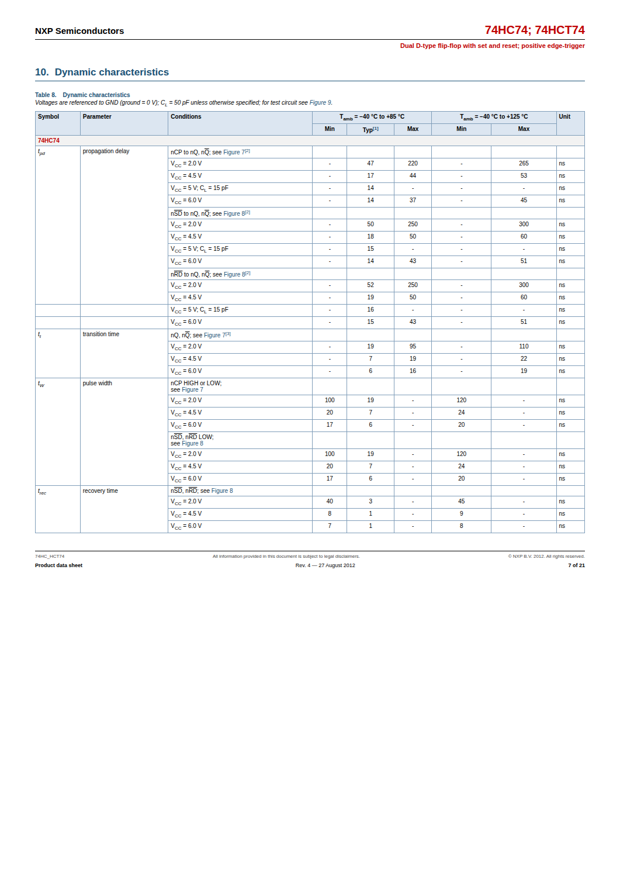NXP Semiconductors
74HC74; 74HCT74
Dual D-type flip-flop with set and reset; positive edge-trigger
10. Dynamic characteristics
Table 8. Dynamic characteristics
Voltages are referenced to GND (ground = 0 V); CL = 50 pF unless otherwise specified; for test circuit see Figure 9.
| Symbol | Parameter | Conditions | T amb = −40 °C to +85 °C | T amb = −40 °C to +125 °C | Unit |
| --- | --- | --- | --- | --- | --- |
| Min | Typ [1] | Max | Min | Max |
| 74HC74 |
| t pd | propagation delay | nCP to nQ, n Q ; see Figure 7 [2] | | | | | | |
| V CC = 2.0 V | - | 47 | 220 | - | 265 | ns |
| V CC = 4.5 V | - | 17 | 44 | - | 53 | ns |
| V CC = 5 V; C L = 15 pF | - | 14 | - | - | - | ns |
| V CC = 6.0 V | - | 14 | 37 | - | 45 | ns |
| n SD to nQ, n Q ; see Figure 8 [2] | | | | | | |
| V CC = 2.0 V | - | 50 | 250 | - | 300 | ns |
| V CC = 4.5 V | - | 18 | 50 | - | 60 | ns |
| V CC = 5 V; C L = 15 pF | - | 15 | - | - | - | ns |
| V CC = 6.0 V | - | 14 | 43 | - | 51 | ns |
| n RD to nQ, n Q ; see Figure 8 [2] | | | | | | |
| V CC = 2.0 V | - | 52 | 250 | - | 300 | ns |
| V CC = 4.5 V | - | 19 | 50 | - | 60 | ns |
| | | V CC = 5 V; C L = 15 pF | - | 16 | - | - | - | ns |
| | | V CC = 6.0 V | - | 15 | 43 | - | 51 | ns |
| t t | transition time | nQ, n Q ; see Figure 7 [3] | | | | | | |
| V CC = 2.0 V | - | 19 | 95 | - | 110 | ns |
| V CC = 4.5 V | - | 7 | 19 | - | 22 | ns |
| V CC = 6.0 V | - | 6 | 16 | - | 19 | ns |
| t W | pulse width | nCP HIGH or LOW; see Figure 7 | | | | | | |
| V CC = 2.0 V | 100 | 19 | - | 120 | - | ns |
| V CC = 4.5 V | 20 | 7 | - | 24 | - | ns |
| V CC = 6.0 V | 17 | 6 | - | 20 | - | ns |
| n SD , n RD LOW; see Figure 8 | | | | | | |
| V CC = 2.0 V | 100 | 19 | - | 120 | - | ns |
| V CC = 4.5 V | 20 | 7 | - | 24 | - | ns |
| V CC = 6.0 V | 17 | 6 | - | 20 | - | ns |
| t rec | recovery time | n SD , n RD ; see Figure 8 | | | | | | |
| V CC = 2.0 V | 40 | 3 | - | 45 | - | ns |
| V CC = 4.5 V | 8 | 1 | - | 9 | - | ns |
| V CC = 6.0 V | 7 | 1 | - | 8 | - | ns |
74HC_HCT74
All information provided in this document is subject to legal disclaimers.
© NXP B.V. 2012. All rights reserved.
Product data sheet
Rev. 4 — 27 August 2012
7 of 21